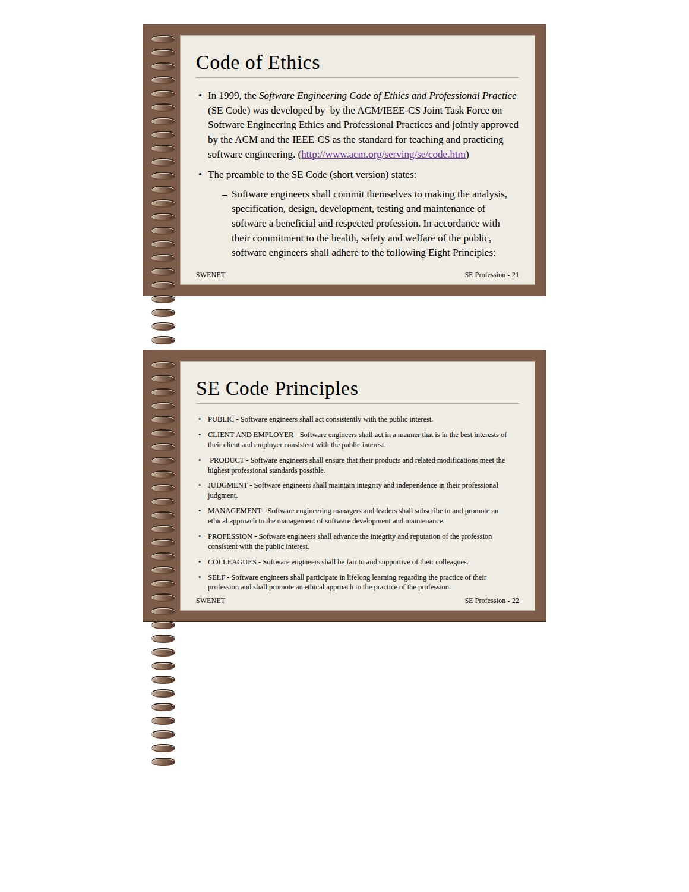Code of Ethics
In 1999, the Software Engineering Code of Ethics and Professional Practice (SE Code) was developed by by the ACM/IEEE-CS Joint Task Force on Software Engineering Ethics and Professional Practices and jointly approved by the ACM and the IEEE-CS as the standard for teaching and practicing software engineering. (http://www.acm.org/serving/se/code.htm)
The preamble to the SE Code (short version) states:
Software engineers shall commit themselves to making the analysis, specification, design, development, testing and maintenance of software a beneficial and respected profession. In accordance with their commitment to the health, safety and welfare of the public, software engineers shall adhere to the following Eight Principles:
SWENET SE Profession - 21
SE Code Principles
PUBLIC - Software engineers shall act consistently with the public interest.
CLIENT AND EMPLOYER - Software engineers shall act in a manner that is in the best interests of their client and employer consistent with the public interest.
PRODUCT - Software engineers shall ensure that their products and related modifications meet the highest professional standards possible.
JUDGMENT - Software engineers shall maintain integrity and independence in their professional judgment.
MANAGEMENT - Software engineering managers and leaders shall subscribe to and promote an ethical approach to the management of software development and maintenance.
PROFESSION - Software engineers shall advance the integrity and reputation of the profession consistent with the public interest.
COLLEAGUES - Software engineers shall be fair to and supportive of their colleagues.
SELF - Software engineers shall participate in lifelong learning regarding the practice of their profession and shall promote an ethical approach to the practice of the profession.
SWENET SE Profession - 22